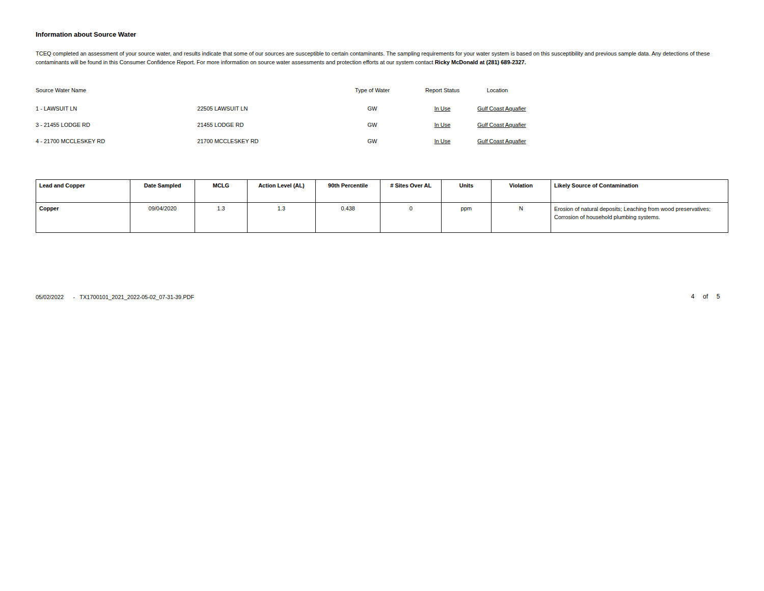Information about Source Water
TCEQ completed an assessment of your source water, and results indicate that some of our sources are susceptible to certain contaminants. The sampling requirements for your water system is based on this susceptibility and previous sample data. Any detections of these contaminants will be found in this Consumer Confidence Report. For more information on source water assessments and protection efforts at our system contact Ricky McDonald at (281) 689-2327.
| Source Water Name | | Type of Water | Report Status | Location |
| --- | --- | --- | --- | --- |
| 1 - LAWSUIT LN | 22505 LAWSUIT LN | GW | In Use | Gulf Coast Aquafier |
| 3 - 21455 LODGE RD | 21455 LODGE RD | GW | In Use | Gulf Coast Aquafier |
| 4 - 21700 MCCLESKEY RD | 21700 MCCLESKEY RD | GW | In Use | Gulf Coast Aquafier |
| Lead and Copper | Date Sampled | MCLG | Action Level (AL) | 90th Percentile | # Sites Over AL | Units | Violation | Likely Source of Contamination |
| --- | --- | --- | --- | --- | --- | --- | --- | --- |
| Copper | 09/04/2020 | 1.3 | 1.3 | 0.438 | 0 | ppm | N | Erosion of natural deposits; Leaching from wood preservatives; Corrosion of household plumbing systems. |
05/02/2022 - TX1700101_2021_2022-05-02_07-31-39.PDF 4of5